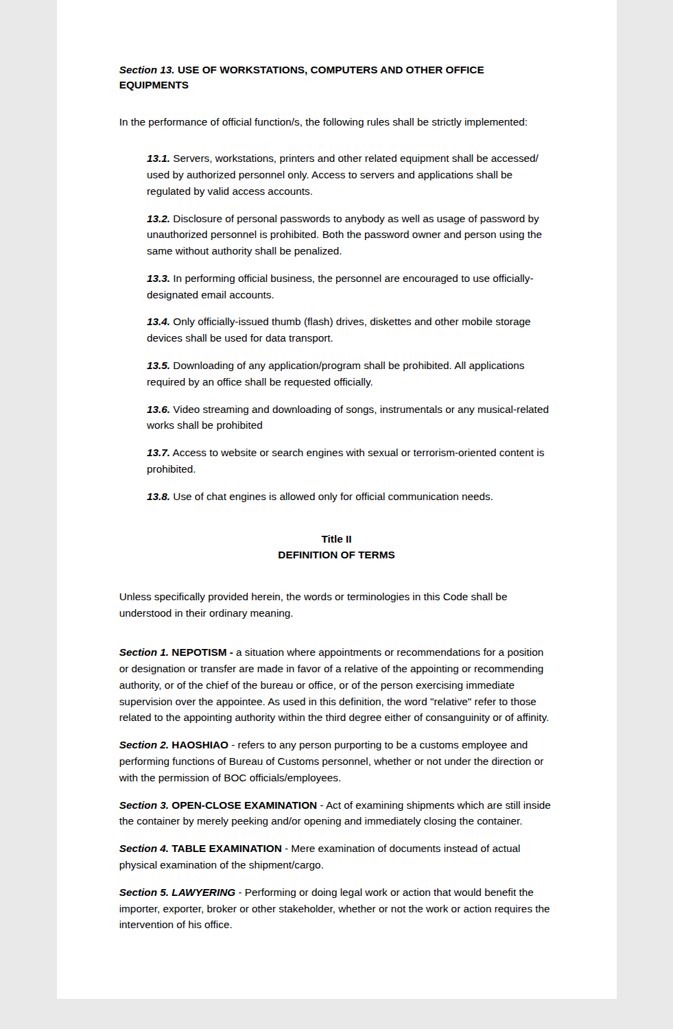Section 13. USE OF WORKSTATIONS, COMPUTERS AND OTHER OFFICE EQUIPMENTS
In the performance of official function/s, the following rules shall be strictly implemented:
13.1. Servers, workstations, printers and other related equipment shall be accessed/ used by authorized personnel only. Access to servers and applications shall be regulated by valid access accounts.
13.2. Disclosure of personal passwords to anybody as well as usage of password by unauthorized personnel is prohibited. Both the password owner and person using the same without authority shall be penalized.
13.3. In performing official business, the personnel are encouraged to use officially-designated email accounts.
13.4. Only officially-issued thumb (flash) drives, diskettes and other mobile storage devices shall be used for data transport.
13.5. Downloading of any application/program shall be prohibited. All applications required by an office shall be requested officially.
13.6. Video streaming and downloading of songs, instrumentals or any musical-related works shall be prohibited
13.7. Access to website or search engines with sexual or terrorism-oriented content is prohibited.
13.8. Use of chat engines is allowed only for official communication needs.
Title II DEFINITION OF TERMS
Unless specifically provided herein, the words or terminologies in this Code shall be understood in their ordinary meaning.
Section 1. NEPOTISM - a situation where appointments or recommendations for a position or designation or transfer are made in favor of a relative of the appointing or recommending authority, or of the chief of the bureau or office, or of the person exercising immediate supervision over the appointee. As used in this definition, the word "relative" refer to those related to the appointing authority within the third degree either of consanguinity or of affinity.
Section 2. HAOSHIAO - refers to any person purporting to be a customs employee and performing functions of Bureau of Customs personnel, whether or not under the direction or with the permission of BOC officials/employees.
Section 3. OPEN-CLOSE EXAMINATION - Act of examining shipments which are still inside the container by merely peeking and/or opening and immediately closing the container.
Section 4. TABLE EXAMINATION - Mere examination of documents instead of actual physical examination of the shipment/cargo.
Section 5. LAWYERING - Performing or doing legal work or action that would benefit the importer, exporter, broker or other stakeholder, whether or not the work or action requires the intervention of his office.